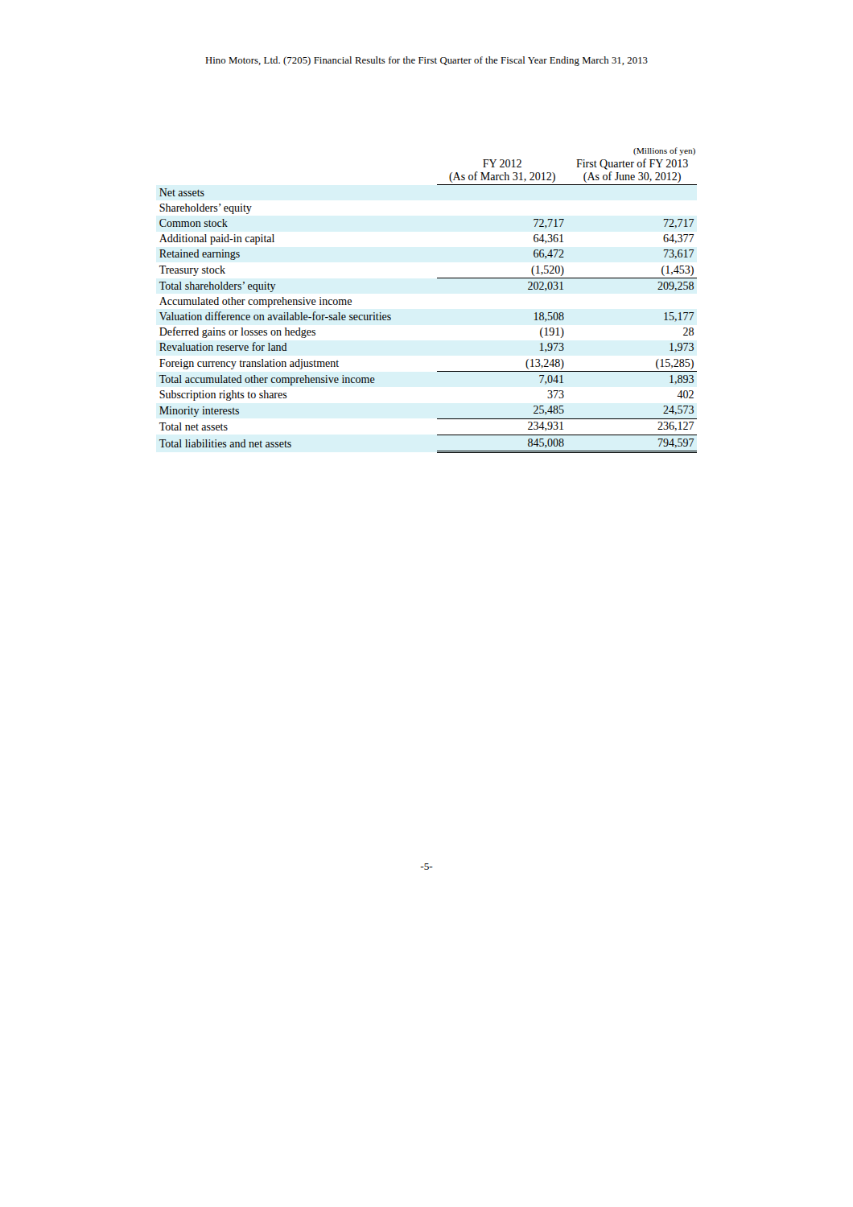Hino Motors, Ltd. (7205) Financial Results for the First Quarter of the Fiscal Year Ending March 31, 2013
(Millions of yen)
| | FY 2012 (As of March 31, 2012) | First Quarter of FY 2013 (As of June 30, 2012) |
| --- | --- | --- |
| Net assets | | |
| Shareholders’ equity | | |
| Common stock | 72,717 | 72,717 |
| Additional paid-in capital | 64,361 | 64,377 |
| Retained earnings | 66,472 | 73,617 |
| Treasury stock | (1,520) | (1,453) |
| Total shareholders’ equity | 202,031 | 209,258 |
| Accumulated other comprehensive income | | |
| Valuation difference on available-for-sale securities | 18,508 | 15,177 |
| Deferred gains or losses on hedges | (191) | 28 |
| Revaluation reserve for land | 1,973 | 1,973 |
| Foreign currency translation adjustment | (13,248) | (15,285) |
| Total accumulated other comprehensive income | 7,041 | 1,893 |
| Subscription rights to shares | 373 | 402 |
| Minority interests | 25,485 | 24,573 |
| Total net assets | 234,931 | 236,127 |
| Total liabilities and net assets | 845,008 | 794,597 |
-5-